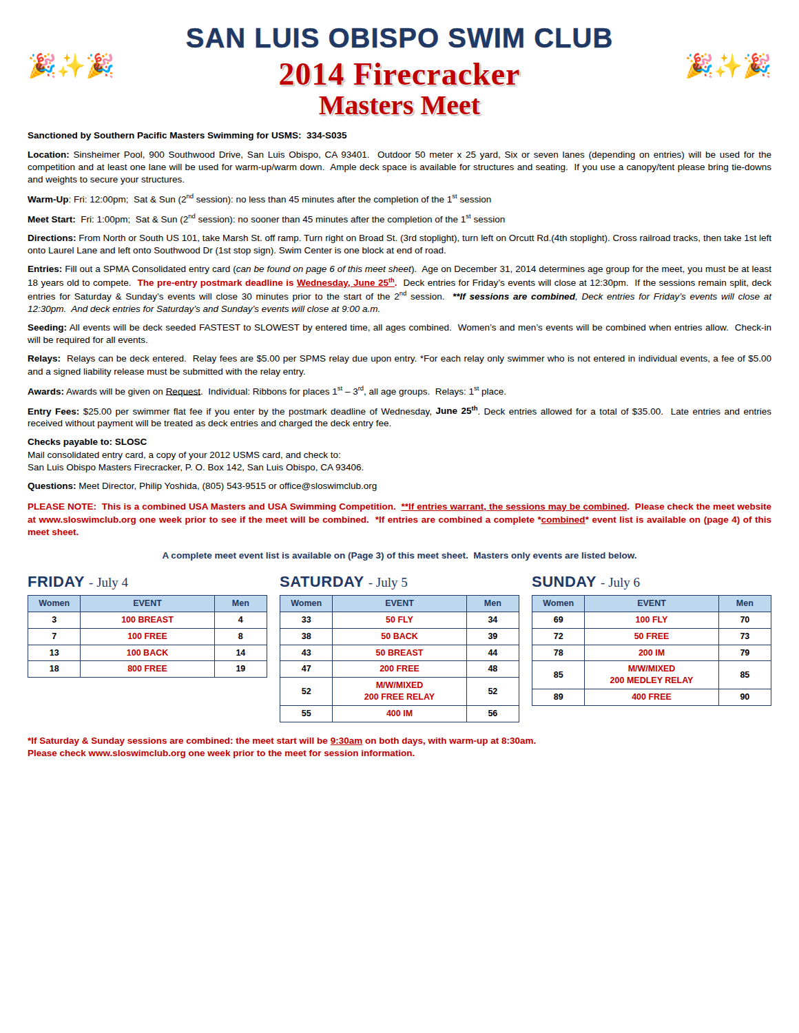San Luis Obispo Swim Club
🎉✨🎉 🎉✨🎉
2014 Firecracker Masters Meet
Sanctioned by Southern Pacific Masters Swimming for USMS: 334-S035
Location: Sinsheimer Pool, 900 Southwood Drive, San Luis Obispo, CA 93401. Outdoor 50 meter x 25 yard, Six or seven lanes (depending on entries) will be used for the competition and at least one lane will be used for warm-up/warm down. Ample deck space is available for structures and seating. If you use a canopy/tent please bring tie-downs and weights to secure your structures.
Warm-Up: Fri: 12:00pm; Sat & Sun (2nd session): no less than 45 minutes after the completion of the 1st session
Meet Start: Fri: 1:00pm; Sat & Sun (2nd session): no sooner than 45 minutes after the completion of the 1st session
Directions: From North or South US 101, take Marsh St. off ramp. Turn right on Broad St. (3rd stoplight), turn left on Orcutt Rd.(4th stoplight). Cross railroad tracks, then take 1st left onto Laurel Lane and left onto Southwood Dr (1st stop sign). Swim Center is one block at end of road.
Entries: Fill out a SPMA Consolidated entry card (can be found on page 6 of this meet sheet). Age on December 31, 2014 determines age group for the meet, you must be at least 18 years old to compete. The pre-entry postmark deadline is Wednesday, June 25th. Deck entries for Friday’s events will close at 12:30pm. If the sessions remain split, deck entries for Saturday & Sunday’s events will close 30 minutes prior to the start of the 2nd session. **If sessions are combined, Deck entries for Friday’s events will close at 12:30pm. And deck entries for Saturday’s and Sunday’s events will close at 9:00 a.m.
Seeding: All events will be deck seeded FASTEST to SLOWEST by entered time, all ages combined. Women’s and men’s events will be combined when entries allow. Check-in will be required for all events.
Relays: Relays can be deck entered. Relay fees are $5.00 per SPMS relay due upon entry. *For each relay only swimmer who is not entered in individual events, a fee of $5.00 and a signed liability release must be submitted with the relay entry.
Awards: Awards will be given on Request. Individual: Ribbons for places 1st – 3rd, all age groups. Relays: 1st place.
Entry Fees: $25.00 per swimmer flat fee if you enter by the postmark deadline of Wednesday, June 25th. Deck entries allowed for a total of $35.00. Late entries and entries received without payment will be treated as deck entries and charged the deck entry fee.
Checks payable to: SLOSC
Mail consolidated entry card, a copy of your 2012 USMS card, and check to:
San Luis Obispo Masters Firecracker, P. O. Box 142, San Luis Obispo, CA 93406.
Questions: Meet Director, Philip Yoshida, (805) 543-9515 or office@sloswimclub.org
PLEASE NOTE: This is a combined USA Masters and USA Swimming Competition. **If entries warrant, the sessions may be combined. Please check the meet website at www.sloswimclub.org one week prior to see if the meet will be combined. *If entries are combined a complete *combined* event list is available on (page 4) of this meet sheet.
A complete meet event list is available on (Page 3) of this meet sheet. Masters only events are listed below.
FRIDAY - July 4
| Women | EVENT | Men |
| --- | --- | --- |
| 3 | 100 BREAST | 4 |
| 7 | 100 FREE | 8 |
| 13 | 100 BACK | 14 |
| 18 | 800 FREE | 19 |
SATURDAY - July 5
| Women | EVENT | Men |
| --- | --- | --- |
| 33 | 50 FLY | 34 |
| 38 | 50 BACK | 39 |
| 43 | 50 BREAST | 44 |
| 47 | 200 FREE | 48 |
| 52 | M/W/MIXED 200 FREE RELAY | 52 |
| 55 | 400 IM | 56 |
SUNDAY - July 6
| Women | EVENT | Men |
| --- | --- | --- |
| 69 | 100 FLY | 70 |
| 72 | 50 FREE | 73 |
| 78 | 200 IM | 79 |
| 85 | M/W/MIXED 200 MEDLEY RELAY | 85 |
| 89 | 400 FREE | 90 |
*If Saturday & Sunday sessions are combined: the meet start will be 9:30am on both days, with warm-up at 8:30am.
Please check www.sloswimclub.org one week prior to the meet for session information.